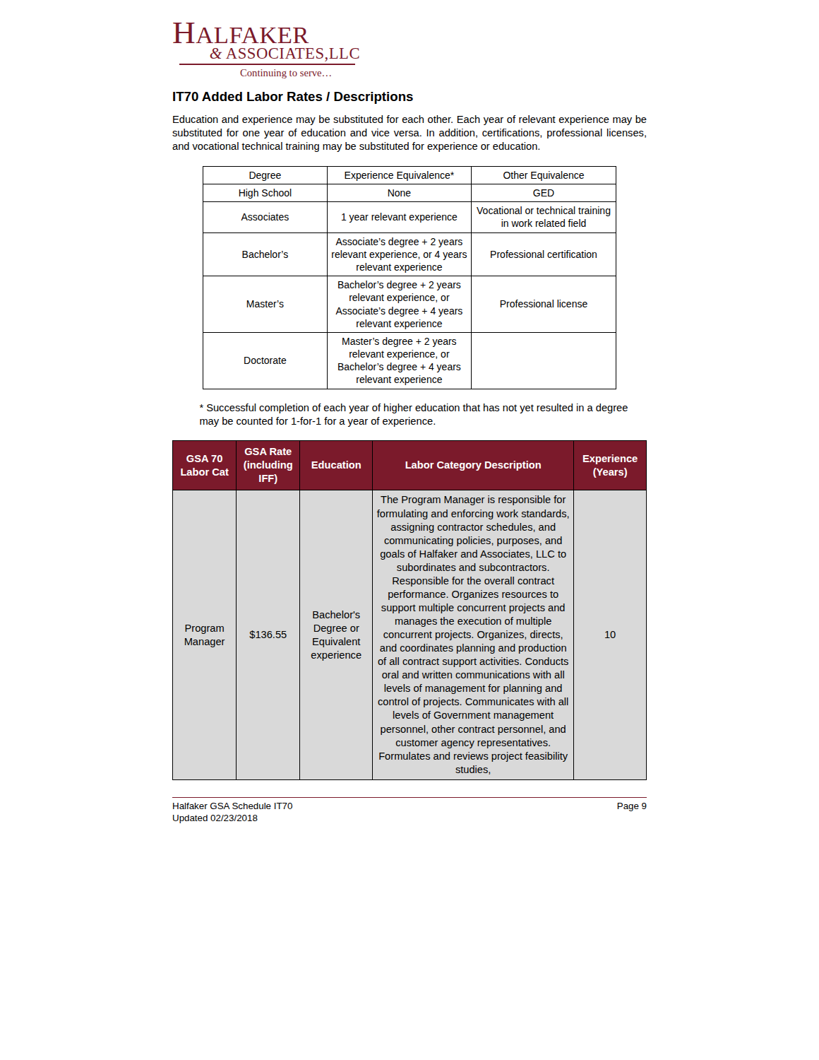HALFAKER
& ASSOCIATES,LLC
Continuing to serve…
IT70 Added Labor Rates / Descriptions
Education and experience may be substituted for each other. Each year of relevant experience may be substituted for one year of education and vice versa. In addition, certifications, professional licenses, and vocational technical training may be substituted for experience or education.
| Degree | Experience Equivalence* | Other Equivalence |
| --- | --- | --- |
| High School | None | GED |
| Associates | 1 year relevant experience | Vocational or technical training in work related field |
| Bachelor’s | Associate’s degree + 2 years relevant experience, or 4 years relevant experience | Professional certification |
| Master’s | Bachelor’s degree + 2 years relevant experience, or Associate’s degree + 4 years relevant experience | Professional license |
| Doctorate | Master’s degree + 2 years relevant experience, or Bachelor’s degree + 4 years relevant experience | |
* Successful completion of each year of higher education that has not yet resulted in a degree may be counted for 1-for-1 for a year of experience.
| GSA 70 Labor Cat | GSA Rate (including IFF) | Education | Labor Category Description | Experience (Years) |
| --- | --- | --- | --- | --- |
| Program Manager | $136.55 | Bachelor's Degree or Equivalent experience | The Program Manager is responsible for formulating and enforcing work standards, assigning contractor schedules, and communicating policies, purposes, and goals of Halfaker and Associates, LLC to subordinates and subcontractors. Responsible for the overall contract performance. Organizes resources to support multiple concurrent projects and manages the execution of multiple concurrent projects. Organizes, directs, and coordinates planning and production of all contract support activities. Conducts oral and written communications with all levels of management for planning and control of projects. Communicates with all levels of Government management personnel, other contract personnel, and customer agency representatives. Formulates and reviews project feasibility studies, | 10 |
Halfaker GSA Schedule IT70
Updated 02/23/2018
Page 9